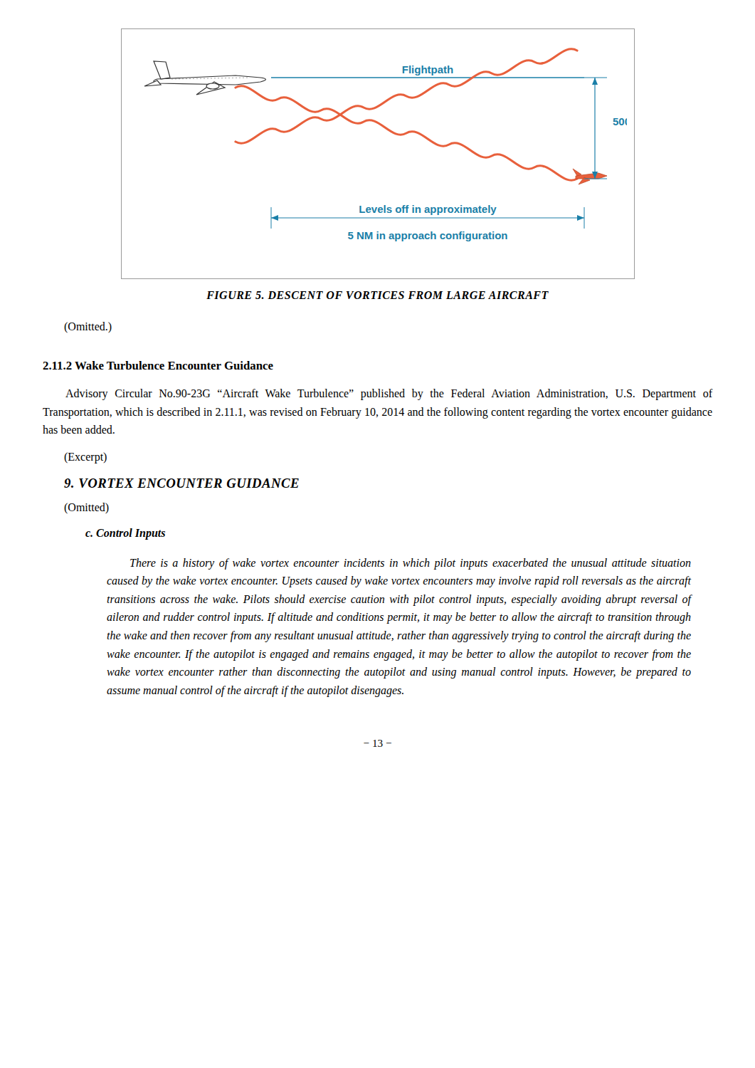Flightpath 500 to 900 feet Levels off in approximately 5 NM in approach configuration
FIGURE 5. DESCENT OF VORTICES FROM LARGE AIRCRAFT
(Omitted.)
2.11.2 Wake Turbulence Encounter Guidance
Advisory Circular No.90-23G “Aircraft Wake Turbulence” published by the Federal Aviation Administration, U.S. Department of Transportation, which is described in 2.11.1, was revised on February 10, 2014 and the following content regarding the vortex encounter guidance has been added.
(Excerpt)
9. VORTEX ENCOUNTER GUIDANCE
(Omitted)
c. Control Inputs
There is a history of wake vortex encounter incidents in which pilot inputs exacerbated the unusual attitude situation caused by the wake vortex encounter. Upsets caused by wake vortex encounters may involve rapid roll reversals as the aircraft transitions across the wake. Pilots should exercise caution with pilot control inputs, especially avoiding abrupt reversal of aileron and rudder control inputs. If altitude and conditions permit, it may be better to allow the aircraft to transition through the wake and then recover from any resultant unusual attitude, rather than aggressively trying to control the aircraft during the wake encounter. If the autopilot is engaged and remains engaged, it may be better to allow the autopilot to recover from the wake vortex encounter rather than disconnecting the autopilot and using manual control inputs. However, be prepared to assume manual control of the aircraft if the autopilot disengages.
− 13 −